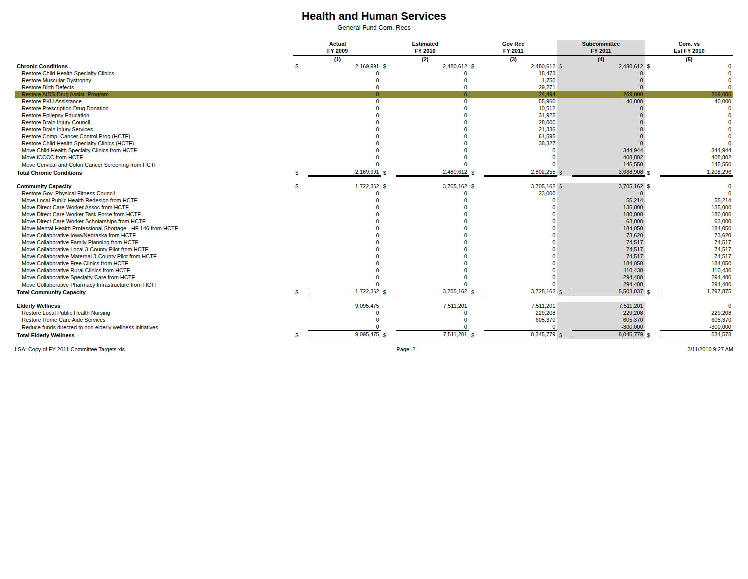Health and Human Services
General Fund Com. Recs
| | Actual | Estimated | Gov Rec | Subcommittee | Com. vs |
| --- | --- | --- | --- | --- | --- |
| | FY 2009 | FY 2010 | FY 2011 | FY 2011 | Est FY 2010 |
| | (1) | (2) | (3) | (4) | (5) |
| Chronic Conditions | $ | 2,169,991 | $ | 2,480,612 | $ | 2,480,612 | $ | 2,480,612 | $ | 0 |
| Restore Child Health Specialty Clinics | | 0 | | 0 | | 18,473 | | 0 | | 0 |
| Restore Muscular Dystrophy | | 0 | | 0 | | 1,750 | | 0 | | 0 |
| Restore Birth Defects | | 0 | | 0 | | 29,271 | | 0 | | 0 |
| Restore AIDS Drug Assist. Program | | 0 | | 0 | | 24,494 | | 269,000 | | 269,000 |
| Restore PKU Assistance | | 0 | | 0 | | 55,960 | | 40,000 | | 40,000 |
| Restore Prescription Drug Donation | | 0 | | 0 | | 10,512 | | 0 | | 0 |
| Restore Epilepsy Education | | 0 | | 0 | | 31,925 | | 0 | | 0 |
| Restore Brain Injury Council | | 0 | | 0 | | 28,000 | | 0 | | 0 |
| Restore Brain Injury Services | | 0 | | 0 | | 21,336 | | 0 | | 0 |
| Restore Comp. Cancer Control Prog.(HCTF) | | 0 | | 0 | | 61,595 | | 0 | | 0 |
| Restore Child Health Specialty Clinics (HCTF) | | 0 | | 0 | | 38,327 | | 0 | | 0 |
| Move Child Health Specialty Clinics from HCTF | | 0 | | 0 | | 0 | | 344,944 | | 344,944 |
| Move ICCCC from HCTF | | 0 | | 0 | | 0 | | 408,802 | | 408,802 |
| Move Cervical and Colon Cancer Screening from HCTF | | 0 | | 0 | | 0 | | 145,550 | | 145,550 |
| Total Chronic Conditions | $ | 2,169,991 | $ | 2,480,612 | $ | 2,802,255 | $ | 3,688,908 | $ | 1,208,296 |
| Community Capacity | $ | 1,722,362 | $ | 3,705,162 | $ | 3,705,162 | $ | 3,705,162 | $ | 0 |
| Restore Gov. Physical Fitness Council | | 0 | | 0 | | 23,000 | | 0 | | 0 |
| Move Local Public Health Redesign from HCTF | | 0 | | 0 | | 0 | | 55,214 | | 55,214 |
| Move Direct Care Worker Assoc from HCTF | | 0 | | 0 | | 0 | | 135,000 | | 135,000 |
| Move Direct Care Worker Task Force from HCTF | | 0 | | 0 | | 0 | | 180,000 | | 180,000 |
| Move Direct Care Worker Scholarships from HCTF | | 0 | | 0 | | 0 | | 63,000 | | 63,000 |
| Move Mental Health Professional Shortage - HF 146 from HCTF | | 0 | | 0 | | 0 | | 184,050 | | 184,050 |
| Move Collaborative Iowa/Nebraska from HCTF | | 0 | | 0 | | 0 | | 73,620 | | 73,620 |
| Move Collaborative Family Planning from HCTF | | 0 | | 0 | | 0 | | 74,517 | | 74,517 |
| Move Collaborative Local 3-County Pilot from HCTF | | 0 | | 0 | | 0 | | 74,517 | | 74,517 |
| Move Collaborative Maternal 3-County Pilot from HCTF | | 0 | | 0 | | 0 | | 74,517 | | 74,517 |
| Move Collaborative Free Clinics from HCTF | | 0 | | 0 | | 0 | | 184,050 | | 184,050 |
| Move Collaborative Rural Clinics from HCTF | | 0 | | 0 | | 0 | | 110,430 | | 110,430 |
| Move Collaborative Specialty Care from HCTF | | 0 | | 0 | | 0 | | 294,480 | | 294,480 |
| Move Collaborative Pharmacy Infrastructure from HCTF | | 0 | | 0 | | 0 | | 294,480 | | 294,480 |
| Total Community Capacity | $ | 1,722,362 | $ | 3,705,162 | $ | 3,728,162 | $ | 5,503,037 | $ | 1,797,875 |
| Elderly Wellness | | 9,095,475 | | 7,511,201 | | 7,511,201 | | 7,511,201 | | 0 |
| Restore Local Public Health Nursing | | 0 | | 0 | | 229,208 | | 229,208 | | 229,208 |
| Restore Home Care Aide Services | | 0 | | 0 | | 605,370 | | 605,370 | | 605,370 |
| Reduce funds directed to non elderly wellness initiatives | | 0 | | 0 | | 0 | | -300,000 | | -300,000 |
| Total Elderly Wellness | $ | 9,095,475 | $ | 7,511,201 | $ | 8,345,779 | $ | 8,045,779 | $ | 534,578 |
LSA: Copy of FY 2011 Committee Targets.xls Page: 2 3/11/2010 9:27 AM